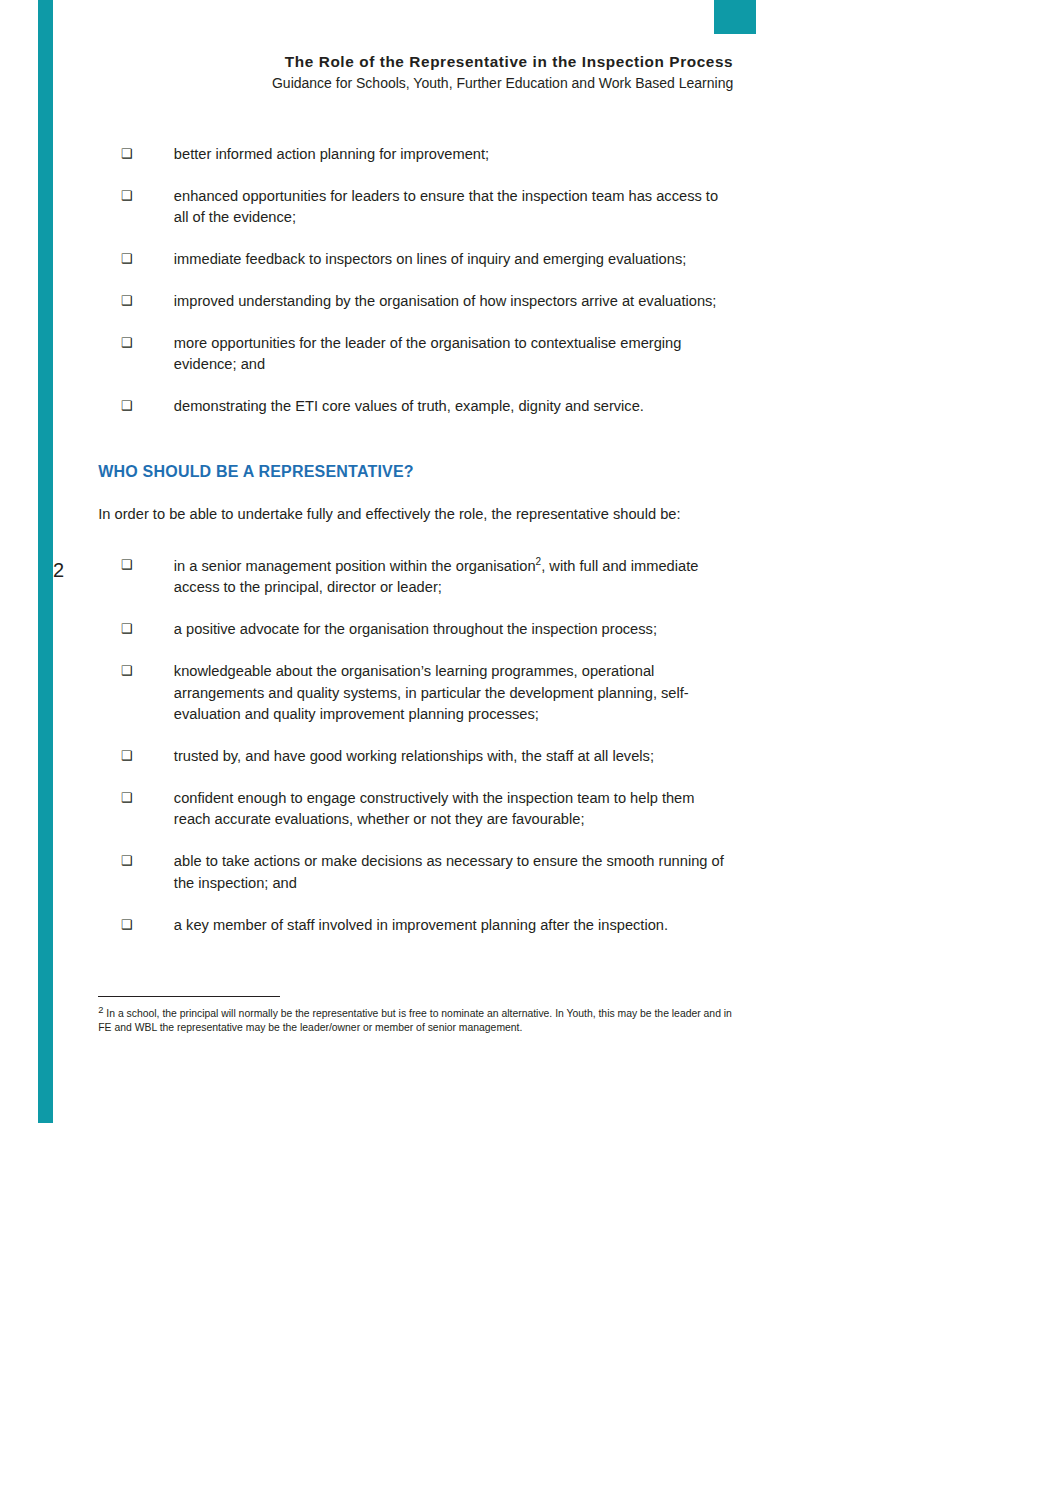2
The Role of the Representative in the Inspection Process
Guidance for Schools, Youth, Further Education and Work Based Learning
better informed action planning for improvement;
enhanced opportunities for leaders to ensure that the inspection team has access to all of the evidence;
immediate feedback to inspectors on lines of inquiry and emerging evaluations;
improved understanding by the organisation of how inspectors arrive at evaluations;
more opportunities for the leader of the organisation to contextualise emerging evidence; and
demonstrating the ETI core values of truth, example, dignity and service.
WHO SHOULD BE A REPRESENTATIVE?
In order to be able to undertake fully and effectively the role, the representative should be:
in a senior management position within the organisation2, with full and immediate access to the principal, director or leader;
a positive advocate for the organisation throughout the inspection process;
knowledgeable about the organisation’s learning programmes, operational arrangements and quality systems, in particular the development planning, self- evaluation and quality improvement planning processes;
trusted by, and have good working relationships with, the staff at all levels;
confident enough to engage constructively with the inspection team to help them reach accurate evaluations, whether or not they are favourable;
able to take actions or make decisions as necessary to ensure the smooth running of the inspection; and
a key member of staff involved in improvement planning after the inspection.
2 In a school, the principal will normally be the representative but is free to nominate an alternative. In Youth, this may be the leader and in FE and WBL the representative may be the leader/owner or member of senior management.